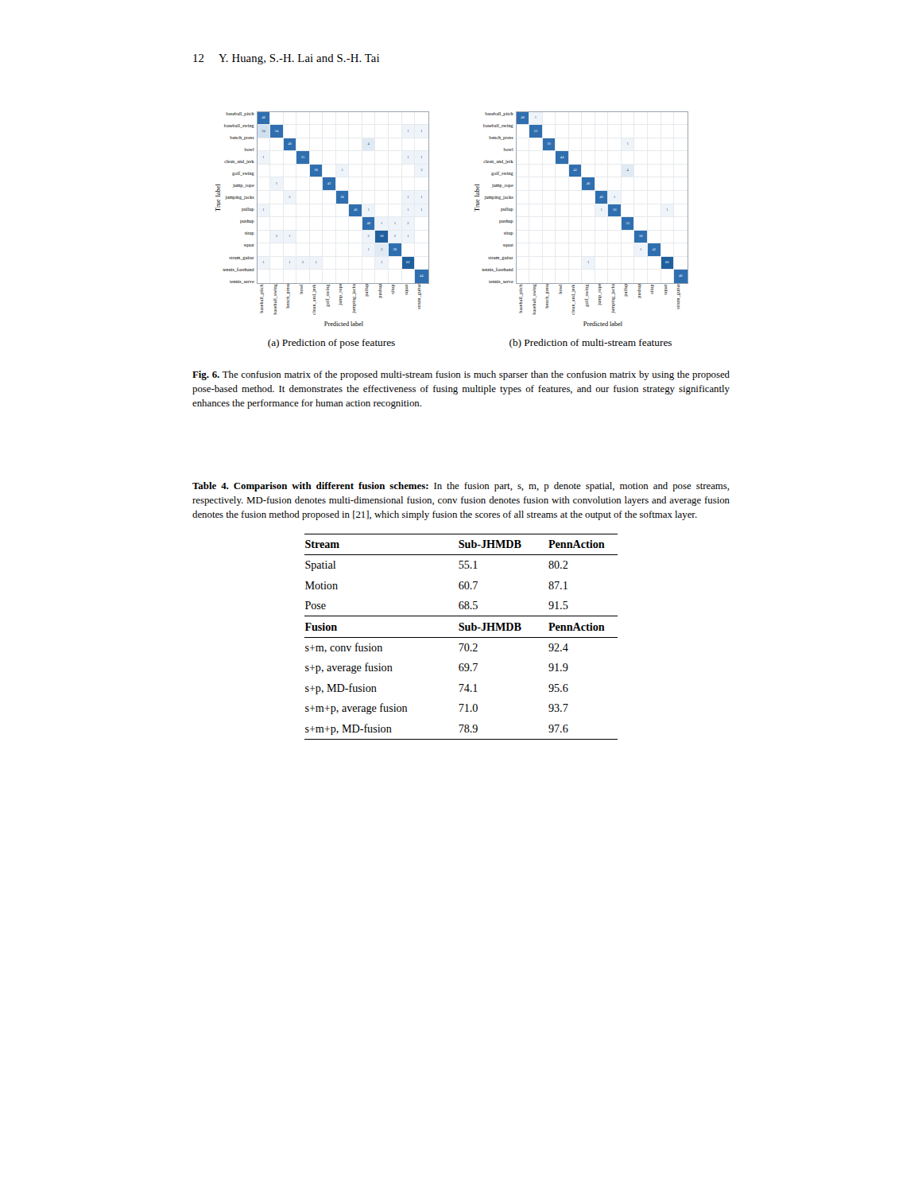12 Y. Huang, S.-H. Lai and S.-H. Tai
True label
baseball_pitch baseball_swing bench_press bowl clean_and_jerk golf_swing jump_rope jumping_jacks pullup pushup situp squat strum_guitar tennis_forehand tennis_serve
46
34
54
1
1
46
4
1
35
1
1
38
1
3
1
42
2
36
1
1
1
46
1
1
1
48
1
1
2
2
1
2
58
2
1
1
3
38
1
1
3
1
1
62
44
baseball_pitch baseball_swing bench_press bowl clean_and_jerk golf_swing jump_rope jumping_jacks pullup pushup situp squat strum_guitar
Predicted label
(a) Prediction of pose features
True label
baseball_pitch baseball_swing bench_press bowl clean_and_jerk golf_swing jump_rope jumping_jacks pullup pushup situp squat strum_guitar tennis_forehand tennis_serve
48
1
52
50
1
44
42
4
46
40
1
1
50
1
52
56
1
42
1
60
46
baseball_pitch baseball_swing bench_press bowl clean_and_jerk golf_swing jump_rope jumping_jacks pullup pushup situp squat strum_guitar
Predicted label
(b) Prediction of multi-stream features
Fig. 6. The confusion matrix of the proposed multi-stream fusion is much sparser than the confusion matrix by using the proposed pose-based method. It demonstrates the effectiveness of fusing multiple types of features, and our fusion strategy significantly enhances the performance for human action recognition.
Table 4. Comparison with different fusion schemes: In the fusion part, s, m, p denote spatial, motion and pose streams, respectively. MD-fusion denotes multi-dimensional fusion, conv fusion denotes fusion with convolution layers and average fusion denotes the fusion method proposed in [21], which simply fusion the scores of all streams at the output of the softmax layer.
| Stream | Sub-JHMDB | PennAction |
| --- | --- | --- |
| Spatial | 55.1 | 80.2 |
| Motion | 60.7 | 87.1 |
| Pose | 68.5 | 91.5 |
| Fusion | Sub-JHMDB | PennAction |
| s+m, conv fusion | 70.2 | 92.4 |
| s+p, average fusion | 69.7 | 91.9 |
| s+p, MD-fusion | 74.1 | 95.6 |
| s+m+p, average fusion | 71.0 | 93.7 |
| s+m+p, MD-fusion | 78.9 | 97.6 |